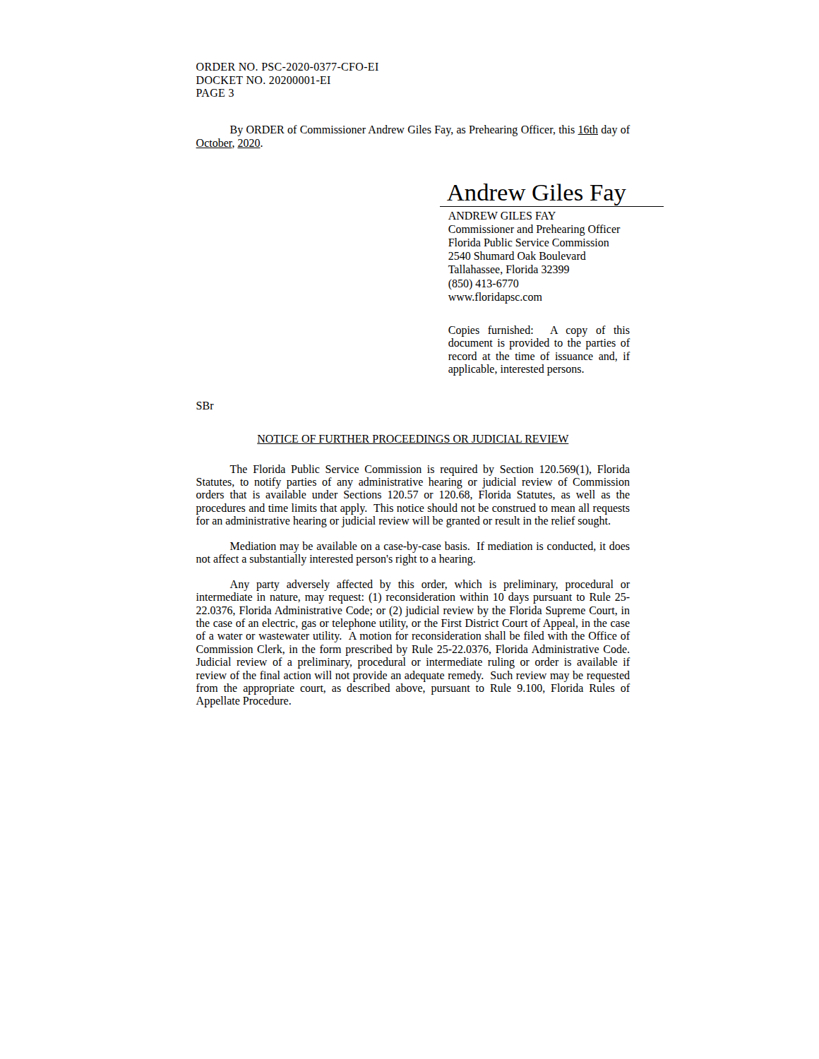ORDER NO. PSC-2020-0377-CFO-EI
DOCKET NO. 20200001-EI
PAGE 3
By ORDER of Commissioner Andrew Giles Fay, as Prehearing Officer, this 16th day of October, 2020.
Andrew Giles Fay
ANDREW GILES FAY
Commissioner and Prehearing Officer
Florida Public Service Commission
2540 Shumard Oak Boulevard
Tallahassee, Florida 32399
(850) 413-6770
www.floridapsc.com
Copies furnished: A copy of this document is provided to the parties of record at the time of issuance and, if applicable, interested persons.
SBr
NOTICE OF FURTHER PROCEEDINGS OR JUDICIAL REVIEW
The Florida Public Service Commission is required by Section 120.569(1), Florida Statutes, to notify parties of any administrative hearing or judicial review of Commission orders that is available under Sections 120.57 or 120.68, Florida Statutes, as well as the procedures and time limits that apply. This notice should not be construed to mean all requests for an administrative hearing or judicial review will be granted or result in the relief sought.
Mediation may be available on a case-by-case basis. If mediation is conducted, it does not affect a substantially interested person's right to a hearing.
Any party adversely affected by this order, which is preliminary, procedural or intermediate in nature, may request: (1) reconsideration within 10 days pursuant to Rule 25-22.0376, Florida Administrative Code; or (2) judicial review by the Florida Supreme Court, in the case of an electric, gas or telephone utility, or the First District Court of Appeal, in the case of a water or wastewater utility. A motion for reconsideration shall be filed with the Office of Commission Clerk, in the form prescribed by Rule 25-22.0376, Florida Administrative Code. Judicial review of a preliminary, procedural or intermediate ruling or order is available if review of the final action will not provide an adequate remedy. Such review may be requested from the appropriate court, as described above, pursuant to Rule 9.100, Florida Rules of Appellate Procedure.